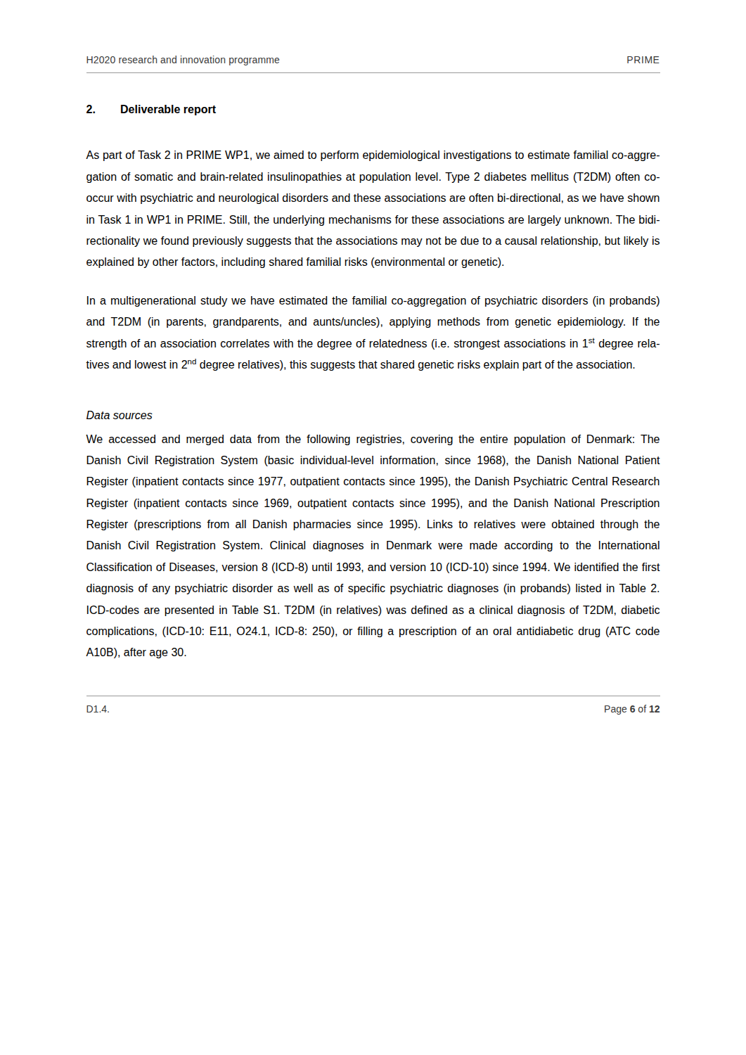H2020 research and innovation programme PRIME
2. Deliverable report
As part of Task 2 in PRIME WP1, we aimed to perform epidemiological investigations to estimate familial co-aggregation of somatic and brain-related insulinopathies at population level. Type 2 diabetes mellitus (T2DM) often co-occur with psychiatric and neurological disorders and these associations are often bi-directional, as we have shown in Task 1 in WP1 in PRIME. Still, the underlying mechanisms for these associations are largely unknown. The bidirectionality we found previously suggests that the associations may not be due to a causal relationship, but likely is explained by other factors, including shared familial risks (environmental or genetic).
In a multigenerational study we have estimated the familial co-aggregation of psychiatric disorders (in probands) and T2DM (in parents, grandparents, and aunts/uncles), applying methods from genetic epidemiology. If the strength of an association correlates with the degree of relatedness (i.e. strongest associations in 1st degree relatives and lowest in 2nd degree relatives), this suggests that shared genetic risks explain part of the association.
Data sources
We accessed and merged data from the following registries, covering the entire population of Denmark: The Danish Civil Registration System (basic individual-level information, since 1968), the Danish National Patient Register (inpatient contacts since 1977, outpatient contacts since 1995), the Danish Psychiatric Central Research Register (inpatient contacts since 1969, outpatient contacts since 1995), and the Danish National Prescription Register (prescriptions from all Danish pharmacies since 1995). Links to relatives were obtained through the Danish Civil Registration System. Clinical diagnoses in Denmark were made according to the International Classification of Diseases, version 8 (ICD-8) until 1993, and version 10 (ICD-10) since 1994. We identified the first diagnosis of any psychiatric disorder as well as of specific psychiatric diagnoses (in probands) listed in Table 2. ICD-codes are presented in Table S1. T2DM (in relatives) was defined as a clinical diagnosis of T2DM, diabetic complications, (ICD-10: E11, O24.1, ICD-8: 250), or filling a prescription of an oral antidiabetic drug (ATC code A10B), after age 30.
D1.4. Page 6 of 12